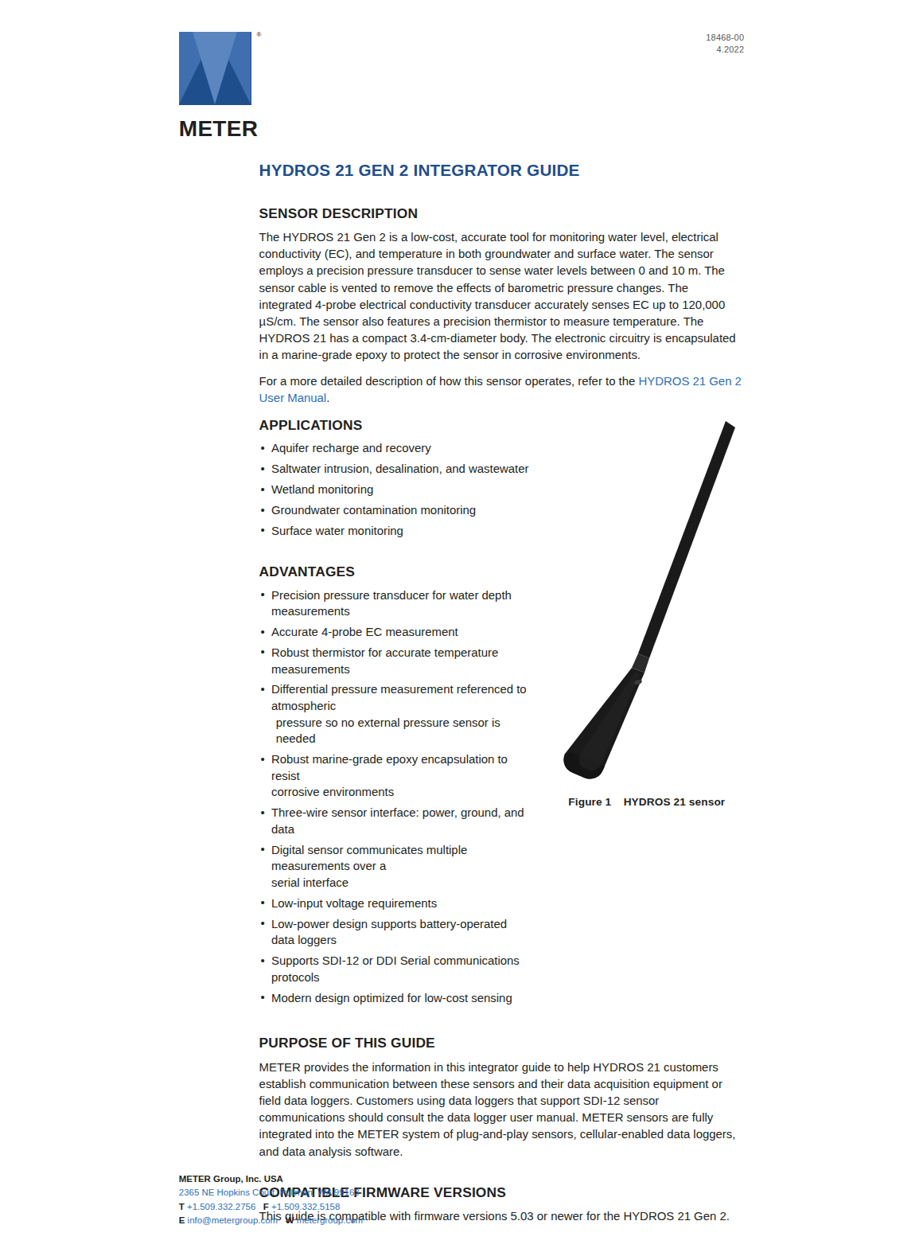18468-00
4.2022
®
METER
HYDROS 21 GEN 2 INTEGRATOR GUIDE
SENSOR DESCRIPTION
The HYDROS 21 Gen 2 is a low-cost, accurate tool for monitoring water level, electrical conductivity (EC), and temperature in both groundwater and surface water. The sensor employs a precision pressure transducer to sense water levels between 0 and 10 m. The sensor cable is vented to remove the effects of barometric pressure changes. The integrated 4-probe electrical conductivity transducer accurately senses EC up to 120,000 µS/cm. The sensor also features a precision thermistor to measure temperature. The HYDROS 21 has a compact 3.4-cm-diameter body. The electronic circuitry is encapsulated in a marine-grade epoxy to protect the sensor in corrosive environments.
For a more detailed description of how this sensor operates, refer to the HYDROS 21 Gen 2 User Manual.
APPLICATIONS
Aquifer recharge and recovery
Saltwater intrusion, desalination, and wastewater
Wetland monitoring
Groundwater contamination monitoring
Surface water monitoring
ADVANTAGES
Precision pressure transducer for water depth measurements
Accurate 4-probe EC measurement
Robust thermistor for accurate temperature measurements
Differential pressure measurement referenced to atmosphericpressure so no external pressure sensor is needed
Robust marine-grade epoxy encapsulation to resistcorrosive environments
Three-wire sensor interface: power, ground, and data
Digital sensor communicates multiple measurements over aserial interface
Low-input voltage requirements
Low-power design supports battery-operated data loggers
Supports SDI-12 or DDI Serial communications protocols
Modern design optimized for low-cost sensing
Figure 1 HYDROS 21 sensor
PURPOSE OF THIS GUIDE
METER provides the information in this integrator guide to help HYDROS 21 customers establish communication between these sensors and their data acquisition equipment or field data loggers. Customers using data loggers that support SDI-12 sensor communications should consult the data logger user manual. METER sensors are fully integrated into the METER system of plug-and-play sensors, cellular-enabled data loggers, and data analysis software.
COMPATIBLE FIRMWARE VERSIONS
This guide is compatible with firmware versions 5.03 or newer for the HYDROS 21 Gen 2.
METER Group, Inc. USA
2365 NE Hopkins Court, Pullman, WA 99163
T +1.509.332.2756 F +1.509.332.5158
E info@metergroup.com W metergroup.com